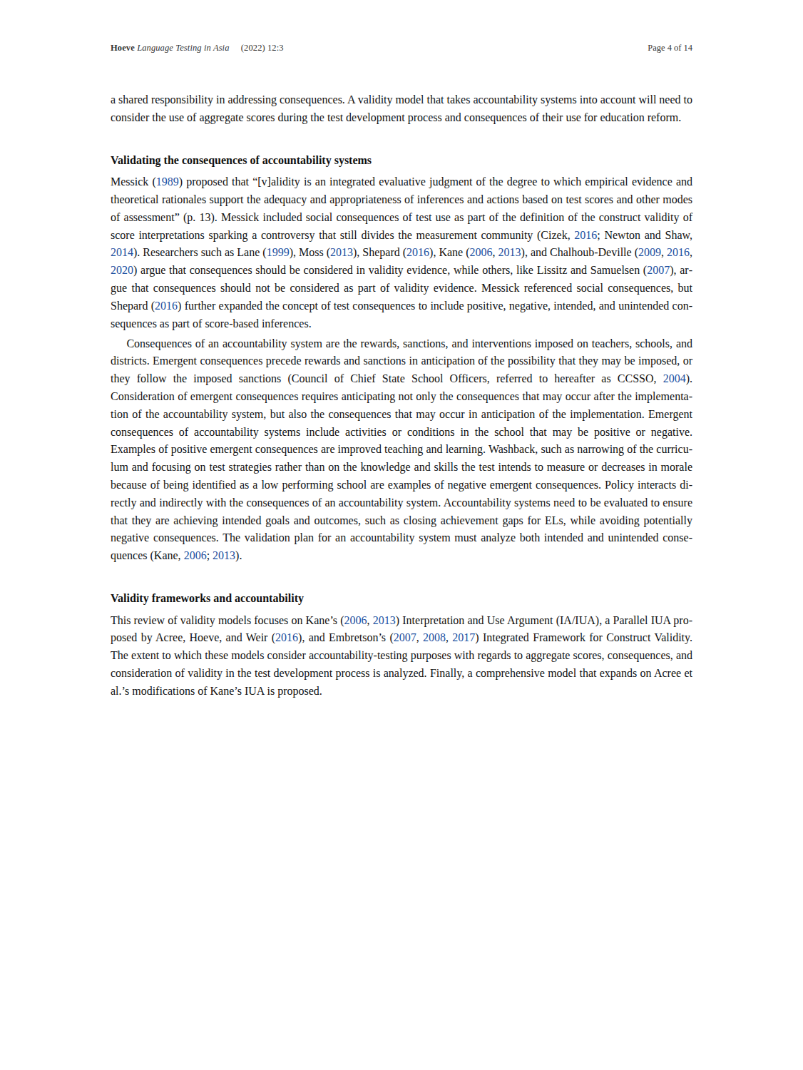Hoeve Language Testing in Asia (2022) 12:3 Page 4 of 14
a shared responsibility in addressing consequences. A validity model that takes accountability systems into account will need to consider the use of aggregate scores during the test development process and consequences of their use for education reform.
Validating the consequences of accountability systems
Messick (1989) proposed that “[v]alidity is an integrated evaluative judgment of the degree to which empirical evidence and theoretical rationales support the adequacy and appropriateness of inferences and actions based on test scores and other modes of assessment” (p. 13). Messick included social consequences of test use as part of the definition of the construct validity of score interpretations sparking a controversy that still divides the measurement community (Cizek, 2016; Newton and Shaw, 2014). Researchers such as Lane (1999), Moss (2013), Shepard (2016), Kane (2006, 2013), and Chalhoub-Deville (2009, 2016, 2020) argue that consequences should be considered in validity evidence, while others, like Lissitz and Samuelsen (2007), argue that consequences should not be considered as part of validity evidence. Messick referenced social consequences, but Shepard (2016) further expanded the concept of test consequences to include positive, negative, intended, and unintended consequences as part of score-based inferences.
Consequences of an accountability system are the rewards, sanctions, and interventions imposed on teachers, schools, and districts. Emergent consequences precede rewards and sanctions in anticipation of the possibility that they may be imposed, or they follow the imposed sanctions (Council of Chief State School Officers, referred to hereafter as CCSSO, 2004). Consideration of emergent consequences requires anticipating not only the consequences that may occur after the implementation of the accountability system, but also the consequences that may occur in anticipation of the implementation. Emergent consequences of accountability systems include activities or conditions in the school that may be positive or negative. Examples of positive emergent consequences are improved teaching and learning. Washback, such as narrowing of the curriculum and focusing on test strategies rather than on the knowledge and skills the test intends to measure or decreases in morale because of being identified as a low performing school are examples of negative emergent consequences. Policy interacts directly and indirectly with the consequences of an accountability system. Accountability systems need to be evaluated to ensure that they are achieving intended goals and outcomes, such as closing achievement gaps for ELs, while avoiding potentially negative consequences. The validation plan for an accountability system must analyze both intended and unintended consequences (Kane, 2006; 2013).
Validity frameworks and accountability
This review of validity models focuses on Kane’s (2006, 2013) Interpretation and Use Argument (IA/IUA), a Parallel IUA proposed by Acree, Hoeve, and Weir (2016), and Embretson’s (2007, 2008, 2017) Integrated Framework for Construct Validity. The extent to which these models consider accountability-testing purposes with regards to aggregate scores, consequences, and consideration of validity in the test development process is analyzed. Finally, a comprehensive model that expands on Acree et al.’s modifications of Kane’s IUA is proposed.